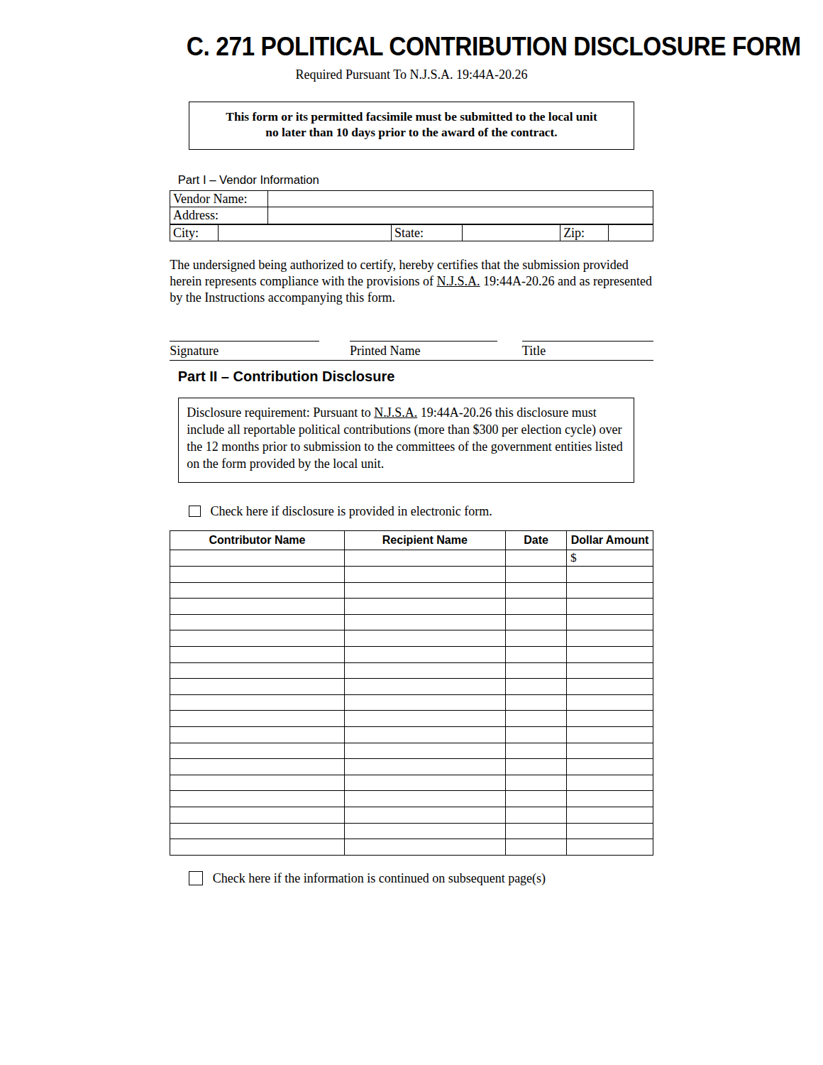C. 271 POLITICAL CONTRIBUTION DISCLOSURE FORM
Required Pursuant To N.J.S.A. 19:44A-20.26
This form or its permitted facsimile must be submitted to the local unit
no later than 10 days prior to the award of the contract.
Part I – Vendor Information
| Vendor Name: | |
| Address: | |
| City: | | State: | | Zip: | |
The undersigned being authorized to certify, hereby certifies that the submission provided herein represents compliance with the provisions of N.J.S.A. 19:44A-20.26 and as represented by the Instructions accompanying this form.
| Signature | | Printed Name | | Title |
Part II – Contribution Disclosure
Disclosure requirement: Pursuant to N.J.S.A. 19:44A-20.26 this disclosure must include all reportable political contributions (more than $300 per election cycle) over the 12 months prior to submission to the committees of the government entities listed on the form provided by the local unit.
Check here if disclosure is provided in electronic form.
| Contributor Name | Recipient Name | Date | Dollar Amount |
| --- | --- | --- | --- |
| | | | $ |
Check here if the information is continued on subsequent page(s)